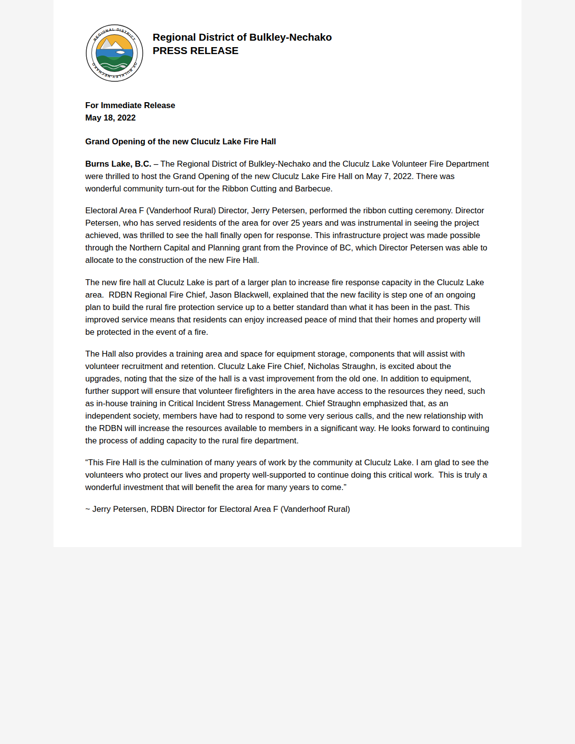REGIONAL DISTRICT OF BULKLEY-NECHAKO
Regional District of Bulkley-Nechako
PRESS RELEASE
For Immediate Release
May 18, 2022
Grand Opening of the new Cluculz Lake Fire Hall
Burns Lake, B.C. – The Regional District of Bulkley-Nechako and the Cluculz Lake Volunteer Fire Department were thrilled to host the Grand Opening of the new Cluculz Lake Fire Hall on May 7, 2022. There was wonderful community turn-out for the Ribbon Cutting and Barbecue.
Electoral Area F (Vanderhoof Rural) Director, Jerry Petersen, performed the ribbon cutting ceremony. Director Petersen, who has served residents of the area for over 25 years and was instrumental in seeing the project achieved, was thrilled to see the hall finally open for response. This infrastructure project was made possible through the Northern Capital and Planning grant from the Province of BC, which Director Petersen was able to allocate to the construction of the new Fire Hall.
The new fire hall at Cluculz Lake is part of a larger plan to increase fire response capacity in the Cluculz Lake area. RDBN Regional Fire Chief, Jason Blackwell, explained that the new facility is step one of an ongoing plan to build the rural fire protection service up to a better standard than what it has been in the past. This improved service means that residents can enjoy increased peace of mind that their homes and property will be protected in the event of a fire.
The Hall also provides a training area and space for equipment storage, components that will assist with volunteer recruitment and retention. Cluculz Lake Fire Chief, Nicholas Straughn, is excited about the upgrades, noting that the size of the hall is a vast improvement from the old one. In addition to equipment, further support will ensure that volunteer firefighters in the area have access to the resources they need, such as in-house training in Critical Incident Stress Management. Chief Straughn emphasized that, as an independent society, members have had to respond to some very serious calls, and the new relationship with the RDBN will increase the resources available to members in a significant way. He looks forward to continuing the process of adding capacity to the rural fire department.
“This Fire Hall is the culmination of many years of work by the community at Cluculz Lake. I am glad to see the volunteers who protect our lives and property well-supported to continue doing this critical work. This is truly a wonderful investment that will benefit the area for many years to come.”
~ Jerry Petersen, RDBN Director for Electoral Area F (Vanderhoof Rural)